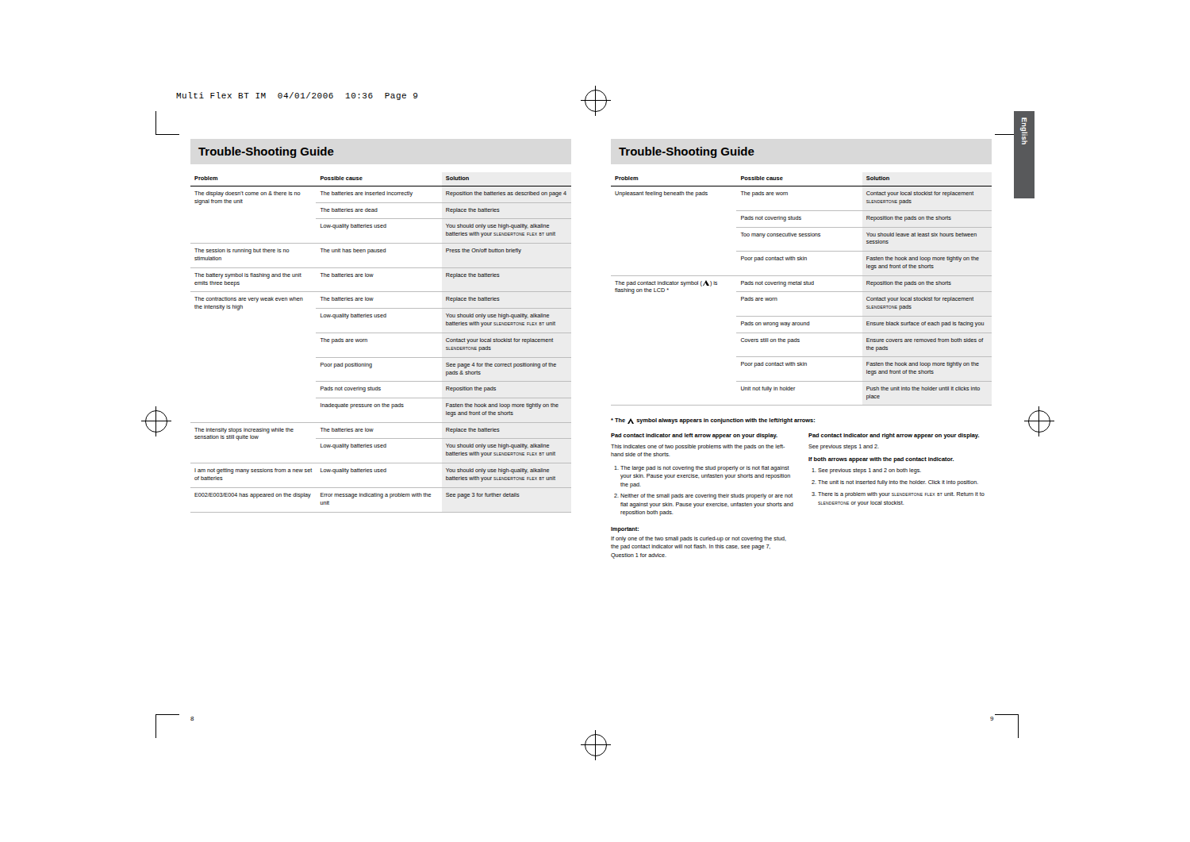Multi Flex BT IM 04/01/2006 10:36 Page 9
English
Trouble-Shooting Guide
| Problem | Possible cause | Solution |
| --- | --- | --- |
| The display doesn't come on & there is no signal from the unit | The batteries are inserted incorrectly | Reposition the batteries as described on page 4 |
| The batteries are dead | Replace the batteries |
| Low-quality batteries used | You should only use high-quality, alkaline batteries with your slendertone flex bt unit |
| The session is running but there is no stimulation | The unit has been paused | Press the On/off button briefly |
| The battery symbol is flashing and the unit emits three beeps | The batteries are low | Replace the batteries |
| The contractions are very weak even when the intensity is high | The batteries are low | Replace the batteries |
| Low-quality batteries used | You should only use high-quality, alkaline batteries with your slendertone flex bt unit |
| The pads are worn | Contact your local stockist for replacement slendertone pads |
| Poor pad positioning | See page 4 for the correct positioning of the pads & shorts |
| Pads not covering studs | Reposition the pads |
| Inadequate pressure on the pads | Fasten the hook and loop more tightly on the legs and front of the shorts |
| The intensity stops increasing while the sensation is still quite low | The batteries are low | Replace the batteries |
| Low-quality batteries used | You should only use high-quality, alkaline batteries with your slendertone flex bt unit |
| I am not getting many sessions from a new set of batteries | Low-quality batteries used | You should only use high-quality, alkaline batteries with your slendertone flex bt unit |
| E002/E003/E004 has appeared on the display | Error message indicating a problem with the unit | See page 3 for further details |
Trouble-Shooting Guide
| Problem | Possible cause | Solution |
| --- | --- | --- |
| Unpleasant feeling beneath the pads | The pads are worn | Contact your local stockist for replacement slendertone pads |
| Pads not covering studs | Reposition the pads on the shorts |
| Too many consecutive sessions | You should leave at least six hours between sessions |
| Poor pad contact with skin | Fasten the hook and loop more tightly on the legs and front of the shorts |
| The pad contact indicator symbol ( ) is flashing on the LCD * | Pads not covering metal stud | Reposition the pads on the shorts |
| Pads are worn | Contact your local stockist for replacement slendertone pads |
| Pads on wrong way around | Ensure black surface of each pad is facing you |
| Covers still on the pads | Ensure covers are removed from both sides of the pads |
| Poor pad contact with skin | Fasten the hook and loop more tightly on the legs and front of the shorts |
| Unit not fully in holder | Push the unit into the holder until it clicks into place |
* The symbol always appears in conjunction with the left/right arrows:
Pad contact indicator and left arrow appear on your display.
This indicates one of two possible problems with the pads on the left-hand side of the shorts.
The large pad is not covering the stud properly or is not flat against your skin. Pause your exercise, unfasten your shorts and reposition the pad.
Neither of the small pads are covering their studs properly or are not flat against your skin. Pause your exercise, unfasten your shorts and reposition both pads.
Important: If only one of the two small pads is curled-up or not covering the stud, the pad contact indicator will not flash. In this case, see page 7, Question 1 for advice.
Pad contact indicator and right arrow appear on your display.
See previous steps 1 and 2.
If both arrows appear with the pad contact indicator.
See previous steps 1 and 2 on both legs.
The unit is not inserted fully into the holder. Click it into position.
There is a problem with your slendertone flex bt unit. Return it to slendertone or your local stockist.
8
9